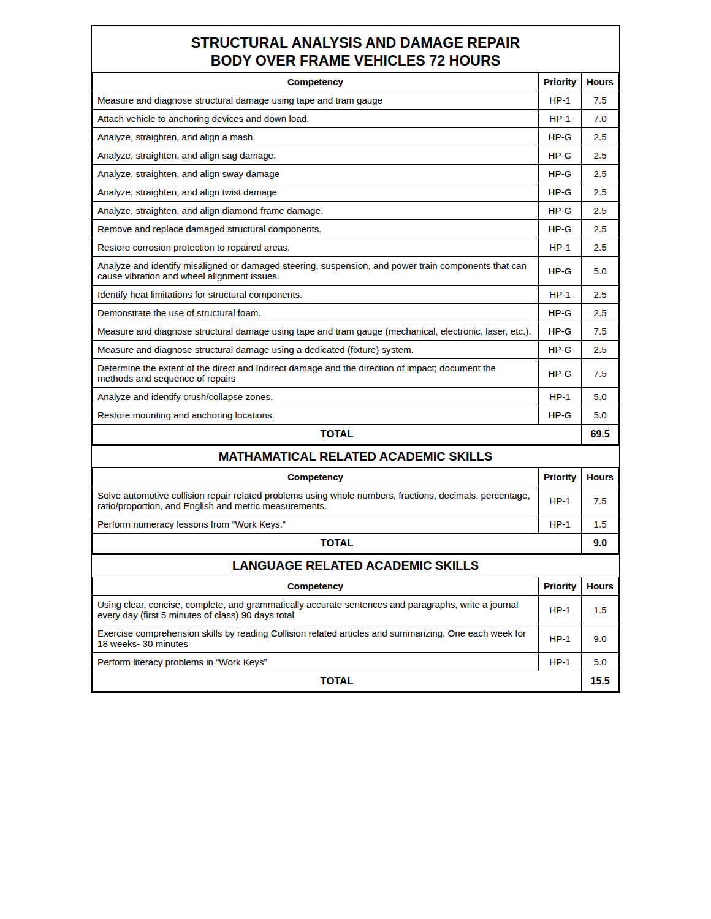STRUCTURAL ANALYSIS AND DAMAGE REPAIR
BODY OVER FRAME VEHICLES 72 HOURS
| Competency | Priority | Hours |
| --- | --- | --- |
| Measure and diagnose structural damage using tape and tram gauge | HP-1 | 7.5 |
| Attach vehicle to anchoring devices and down load. | HP-1 | 7.0 |
| Analyze, straighten, and align a mash. | HP-G | 2.5 |
| Analyze, straighten, and align sag damage. | HP-G | 2.5 |
| Analyze, straighten, and align sway damage | HP-G | 2.5 |
| Analyze, straighten, and align twist damage | HP-G | 2.5 |
| Analyze, straighten, and align diamond frame damage. | HP-G | 2.5 |
| Remove and replace damaged structural components. | HP-G | 2.5 |
| Restore corrosion protection to repaired areas. | HP-1 | 2.5 |
| Analyze and identify misaligned or damaged steering, suspension, and power train components that can cause vibration and wheel alignment issues. | HP-G | 5.0 |
| Identify heat limitations for structural components. | HP-1 | 2.5 |
| Demonstrate the use of structural foam. | HP-G | 2.5 |
| Measure and diagnose structural damage using tape and tram gauge (mechanical, electronic, laser, etc.). | HP-G | 7.5 |
| Measure and diagnose structural damage using a dedicated (fixture) system. | HP-G | 2.5 |
| Determine the extent of the direct and Indirect damage and the direction of impact; document the methods and sequence of repairs | HP-G | 7.5 |
| Analyze and identify crush/collapse zones. | HP-1 | 5.0 |
| Restore mounting and anchoring locations. | HP-G | 5.0 |
| TOTAL | 69.5 |
MATHAMATICAL RELATED ACADEMIC SKILLS
| Competency | Priority | Hours |
| --- | --- | --- |
| Solve automotive collision repair related problems using whole numbers, fractions, decimals, percentage, ratio/proportion, and English and metric measurements. | HP-1 | 7.5 |
| Perform numeracy lessons from “Work Keys.” | HP-1 | 1.5 |
| TOTAL | 9.0 |
LANGUAGE RELATED ACADEMIC SKILLS
| Competency | Priority | Hours |
| --- | --- | --- |
| Using clear, concise, complete, and grammatically accurate sentences and paragraphs, write a journal every day (first 5 minutes of class) 90 days total | HP-1 | 1.5 |
| Exercise comprehension skills by reading Collision related articles and summarizing. One each week for 18 weeks- 30 minutes | HP-1 | 9.0 |
| Perform literacy problems in “Work Keys” | HP-1 | 5.0 |
| TOTAL | 15.5 |